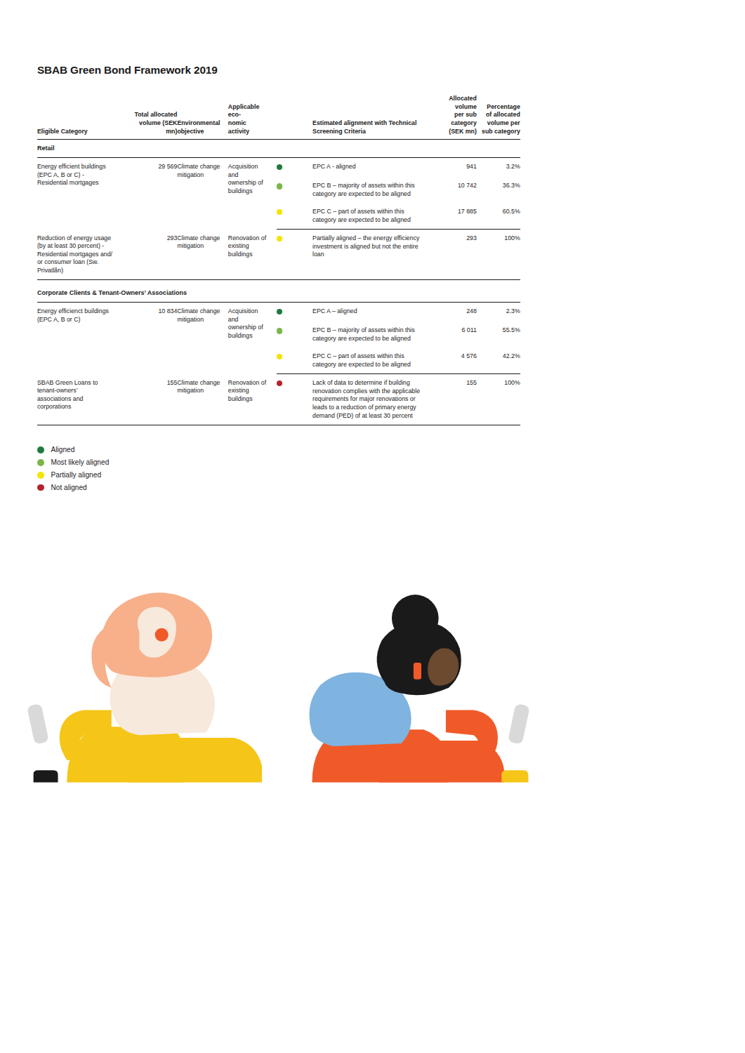SBAB Green Bond Framework 2019
| Eligible Category | Total allocated volume (SEK mn) | Environmental objective | Applicable eco- nomic activity | | Estimated alignment with Technical Screening Criteria | Allocated volume per sub category (SEK mn) | Percentage of allocated volume per sub category |
| --- | --- | --- | --- | --- | --- | --- | --- |
| Retail |
| Energy efficient buildings (EPC A, B or C) - Residential mortgages | 29 569 | Climate change mitigation | Acquisition and ownership of buildings | | EPC A - aligned | 941 | 3.2% |
| | EPC B – majority of assets within this category are expected to be aligned | 10 742 | 36.3% |
| | EPC C – part of assets within this category are expected to be aligned | 17 885 | 60.5% |
| Reduction of energy usage (by at least 30 percent) - Residential mortgages and/ or consumer loan (Sw. Privatlån) | 293 | Climate change mitigation | Renovation of existing buildings | | Partially aligned – the energy efficiency investment is aligned but not the entire loan | 293 | 100% |
| Corporate Clients & Tenant-Owners’ Associations |
| Energy efficienct buildings (EPC A, B or C) | 10 834 | Climate change mitigation | Acquisition and ownership of buildings | | EPC A – aligned | 248 | 2.3% |
| | EPC B – majority of assets within this category are expected to be aligned | 6 011 | 55.5% |
| | EPC C – part of assets within this category are expected to be aligned | 4 576 | 42.2% |
| SBAB Green Loans to tenant-owners’ associations and corporations | 155 | Climate change mitigation | Renovation of existing buildings | | Lack of data to determine if building renovation complies with the applicable requirements for major renovations or leads to a reduction of primary energy demand (PED) of at least 30 percent | 155 | 100% |
Aligned
Most likely aligned
Partially aligned
Not aligned
12